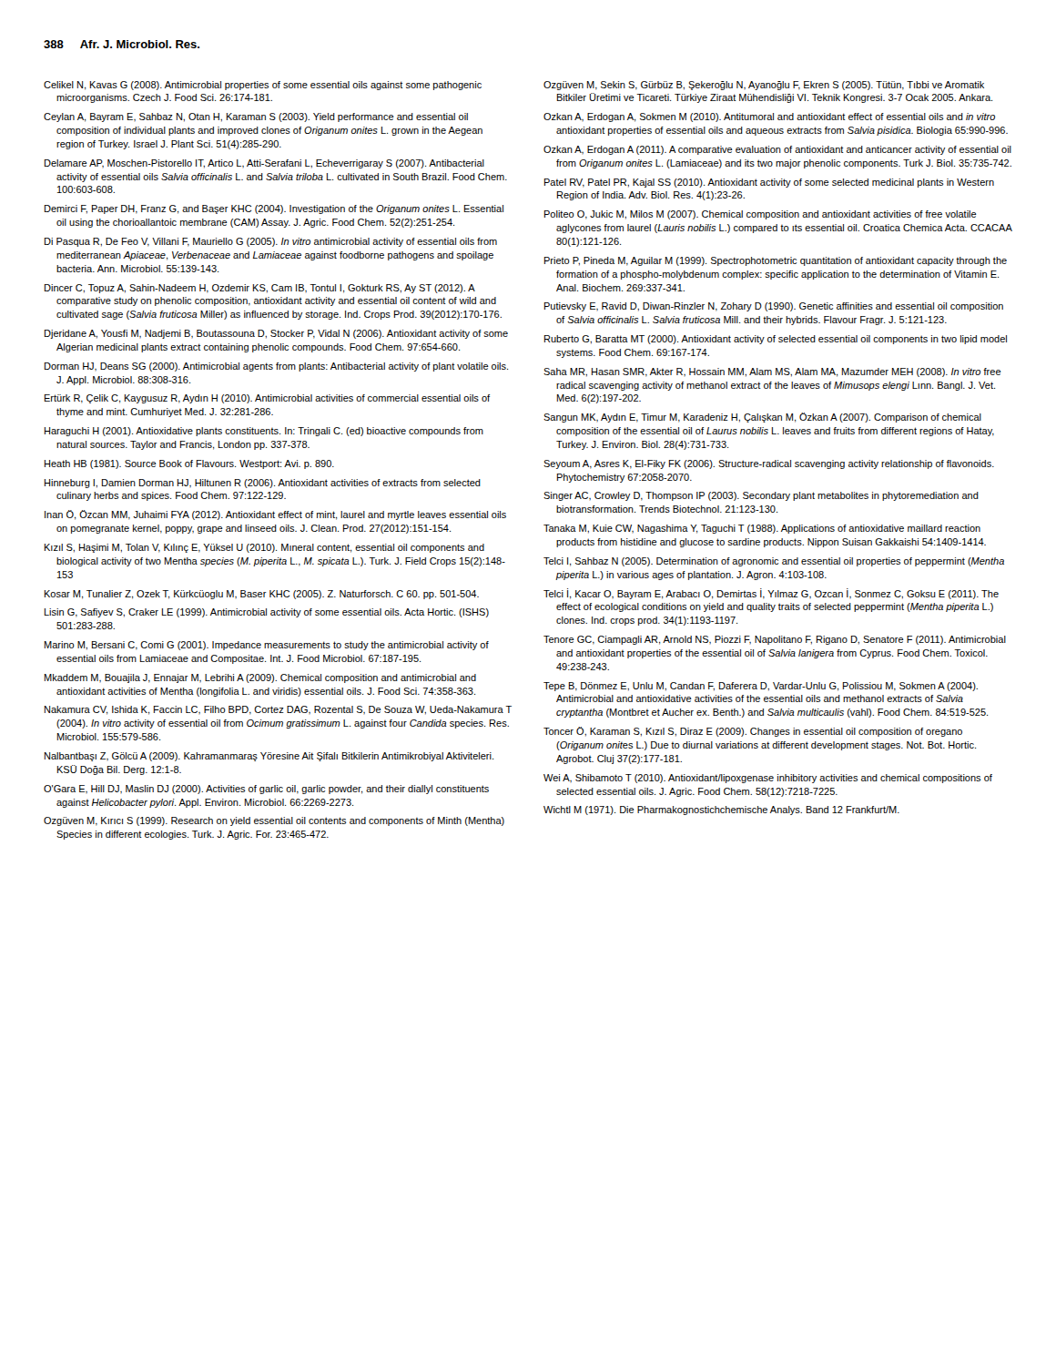388 Afr. J. Microbiol. Res.
Celikel N, Kavas G (2008). Antimicrobial properties of some essential oils against some pathogenic microorganisms. Czech J. Food Sci. 26:174-181.
Ceylan A, Bayram E, Sahbaz N, Otan H, Karaman S (2003). Yield performance and essential oil composition of individual plants and improved clones of Origanum onites L. grown in the Aegean region of Turkey. Israel J. Plant Sci. 51(4):285-290.
Delamare AP, Moschen-Pistorello IT, Artico L, Atti-Serafani L, Echeverrigaray S (2007). Antibacterial activity of essential oils Salvia officinalis L. and Salvia triloba L. cultivated in South Brazil. Food Chem. 100:603-608.
Demirci F, Paper DH, Franz G, and Başer KHC (2004). Investigation of the Origanum onites L. Essential oil using the chorioallantoic membrane (CAM) Assay. J. Agric. Food Chem. 52(2):251-254.
Di Pasqua R, De Feo V, Villani F, Mauriello G (2005). In vitro antimicrobial activity of essential oils from mediterranean Apiaceae, Verbenaceae and Lamiaceae against foodborne pathogens and spoilage bacteria. Ann. Microbiol. 55:139-143.
Dincer C, Topuz A, Sahin-Nadeem H, Ozdemir KS, Cam IB, Tontul I, Gokturk RS, Ay ST (2012). A comparative study on phenolic composition, antioxidant activity and essential oil content of wild and cultivated sage (Salvia fruticosa Miller) as influenced by storage. Ind. Crops Prod. 39(2012):170-176.
Djeridane A, Yousfi M, Nadjemi B, Boutassouna D, Stocker P, Vidal N (2006). Antioxidant activity of some Algerian medicinal plants extract containing phenolic compounds. Food Chem. 97:654-660.
Dorman HJ, Deans SG (2000). Antimicrobial agents from plants: Antibacterial activity of plant volatile oils. J. Appl. Microbiol. 88:308-316.
Ertürk R, Çelik C, Kaygusuz R, Aydın H (2010). Antimicrobial activities of commercial essential oils of thyme and mint. Cumhuriyet Med. J. 32:281-286.
Haraguchi H (2001). Antioxidative plants constituents. In: Tringali C. (ed) bioactive compounds from natural sources. Taylor and Francis, London pp. 337-378.
Heath HB (1981). Source Book of Flavours. Westport: Avi. p. 890.
Hinneburg I, Damien Dorman HJ, Hiltunen R (2006). Antioxidant activities of extracts from selected culinary herbs and spices. Food Chem. 97:122-129.
Inan Ö, Özcan MM, Juhaimi FYA (2012). Antioxidant effect of mint, laurel and myrtle leaves essential oils on pomegranate kernel, poppy, grape and linseed oils. J. Clean. Prod. 27(2012):151-154.
Kızıl S, Haşimi M, Tolan V, Kılınç E, Yüksel U (2010). Mıneral content, essential oil components and biological activity of two Mentha species (M. piperita L., M. spicata L.). Turk. J. Field Crops 15(2):148-153
Kosar M, Tunalier Z, Ozek T, Kürkcüoglu M, Baser KHC (2005). Z. Naturforsch. C 60. pp. 501-504.
Lisin G, Safiyev S, Craker LE (1999). Antimicrobial activity of some essential oils. Acta Hortic. (ISHS) 501:283-288.
Marino M, Bersani C, Comi G (2001). Impedance measurements to study the antimicrobial activity of essential oils from Lamiaceae and Compositae. Int. J. Food Microbiol. 67:187-195.
Mkaddem M, Bouajila J, Ennajar M, Lebrihi A (2009). Chemical composition and antimicrobial and antioxidant activities of Mentha (longifolia L. and viridis) essential oils. J. Food Sci. 74:358-363.
Nakamura CV, Ishida K, Faccin LC, Filho BPD, Cortez DAG, Rozental S, De Souza W, Ueda-Nakamura T (2004). In vitro activity of essential oil from Ocimum gratissimum L. against four Candida species. Res. Microbiol. 155:579-586.
Nalbantbaşı Z, Gölcü A (2009). Kahramanmaraş Yöresine Ait Şifalı Bitkilerin Antimikrobiyal Aktiviteleri. KSÜ Doğa Bil. Derg. 12:1-8.
O'Gara E, Hill DJ, Maslin DJ (2000). Activities of garlic oil, garlic powder, and their diallyl constituents against Helicobacter pylori. Appl. Environ. Microbiol. 66:2269-2273.
Ozgüven M, Kırıcı S (1999). Research on yield essential oil contents and components of Minth (Mentha) Species in different ecologies. Turk. J. Agric. For. 23:465-472.
Ozgüven M, Sekin S, Gürbüz B, Şekeroğlu N, Ayanoğlu F, Ekren S (2005). Tütün, Tıbbi ve Aromatik Bitkiler Üretimi ve Ticareti. Türkiye Ziraat Mühendisliği VI. Teknik Kongresi. 3-7 Ocak 2005. Ankara.
Ozkan A, Erdogan A, Sokmen M (2010). Antitumoral and antioxidant effect of essential oils and in vitro antioxidant properties of essential oils and aqueous extracts from Salvia pisidica. Biologia 65:990-996.
Ozkan A, Erdogan A (2011). A comparative evaluation of antioxidant and anticancer activity of essential oil from Origanum onites L. (Lamiaceae) and its two major phenolic components. Turk J. Biol. 35:735-742.
Patel RV, Patel PR, Kajal SS (2010). Antioxidant activity of some selected medicinal plants in Western Region of India. Adv. Biol. Res. 4(1):23-26.
Politeo O, Jukic M, Milos M (2007). Chemical composition and antioxidant activities of free volatile aglycones from laurel (Lauris nobilis L.) compared to ıts essential oil. Croatica Chemica Acta. CCACAA 80(1):121-126.
Prieto P, Pineda M, Aguilar M (1999). Spectrophotometric quantitation of antioxidant capacity through the formation of a phospho-molybdenum complex: specific application to the determination of Vitamin E. Anal. Biochem. 269:337-341.
Putievsky E, Ravid D, Diwan-Rinzler N, Zohary D (1990). Genetic affinities and essential oil composition of Salvia officinalis L. Salvia fruticosa Mill. and their hybrids. Flavour Fragr. J. 5:121-123.
Ruberto G, Baratta MT (2000). Antioxidant activity of selected essential oil components in two lipid model systems. Food Chem. 69:167-174.
Saha MR, Hasan SMR, Akter R, Hossain MM, Alam MS, Alam MA, Mazumder MEH (2008). In vitro free radical scavenging activity of methanol extract of the leaves of Mimusops elengi Lınn. Bangl. J. Vet. Med. 6(2):197-202.
Sangun MK, Aydın E, Timur M, Karadeniz H, Çalışkan M, Özkan A (2007). Comparison of chemical composition of the essential oil of Laurus nobilis L. leaves and fruits from different regions of Hatay, Turkey. J. Environ. Biol. 28(4):731-733.
Seyoum A, Asres K, El-Fiky FK (2006). Structure-radical scavenging activity relationship of flavonoids. Phytochemistry 67:2058-2070.
Singer AC, Crowley D, Thompson IP (2003). Secondary plant metabolites in phytoremediation and biotransformation. Trends Biotechnol. 21:123-130.
Tanaka M, Kuie CW, Nagashima Y, Taguchi T (1988). Applications of antioxidative maillard reaction products from histidine and glucose to sardine products. Nippon Suisan Gakkaishi 54:1409-1414.
Telci I, Sahbaz N (2005). Determination of agronomic and essential oil properties of peppermint (Mentha piperita L.) in various ages of plantation. J. Agron. 4:103-108.
Telci İ, Kacar O, Bayram E, Arabacı O, Demirtas İ, Yılmaz G, Ozcan İ, Sonmez C, Goksu E (2011). The effect of ecological conditions on yield and quality traits of selected peppermint (Mentha piperita L.) clones. Ind. crops prod. 34(1):1193-1197.
Tenore GC, Ciampagli AR, Arnold NS, Piozzi F, Napolitano F, Rigano D, Senatore F (2011). Antimicrobial and antioxidant properties of the essential oil of Salvia lanigera from Cyprus. Food Chem. Toxicol. 49:238-243.
Tepe B, Dönmez E, Unlu M, Candan F, Daferera D, Vardar-Unlu G, Polissiou M, Sokmen A (2004). Antimicrobial and antioxidative activities of the essential oils and methanol extracts of Salvia cryptantha (Montbret et Aucher ex. Benth.) and Salvia multicaulis (vahl). Food Chem. 84:519-525.
Toncer Ö, Karaman S, Kızıl S, Diraz E (2009). Changes in essential oil composition of oregano (Origanum onites L.) Due to diurnal variations at different development stages. Not. Bot. Hortic. Agrobot. Cluj 37(2):177-181.
Wei A, Shibamoto T (2010). Antioxidant/lipoxgenase inhibitory activities and chemical compositions of selected essential oils. J. Agric. Food Chem. 58(12):7218-7225.
Wichtl M (1971). Die Pharmakognostichchemische Analys. Band 12 Frankfurt/M.